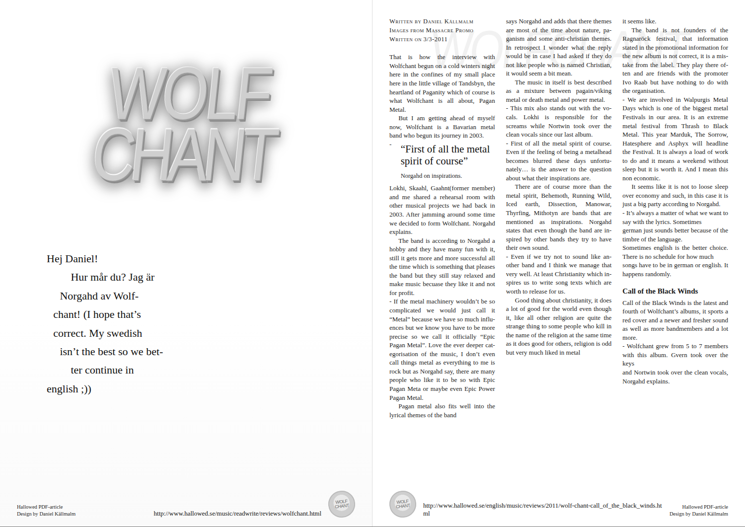Wolf chant
Hej Daniel!
Hur mår du? Jag är
Norgahd av Wolf-
chant! (I hope that’s
correct. My swedish
isn’t the best so we bet-
ter continue in
english ;))
Hallowed PDF-article
Design by Daniel Källmalm
http://www.hallowed.se/music/readwrite/reviews/wolfchant.html
WOLF
CHANT
WOLFCHANT
Written by Daniel Källmalm Images from Massacre Promo Written on 3/3-2011
That is how the interview with Wolfchant begun on a cold winters night here in the confines of my small place here in the little village of Tandsbyn, the heartland of Paganity which of course is what Wolfchant is all about, Pagan Metal.
But I am getting ahead of myself now, Wolfchant is a Bavarian metal band who begun its journey in 2003.
“First of all the metal spirit of course” Norgahd on inspirations.
- Lokhi, Skaahl, Gaahnt(former member) and me shared a rehearsal room with other musical projects we had back in 2003. After jamming around some time we decided to form Wolfchant. Norgahd explains.
The band is according to Norgahd a hobby and they have many fun with it, still it gets more and more successful all the time which is something that pleases the band but they still stay relaxed and make music becuase they like it and not for profit.
- If the metal machinery wouldn’t be so complicated we would just call it “Metal” because we have so much influences but we know you have to be more precise so we call it officially “Epic Pagan Metal”. Love the ever deeper categorisation of the music, I don’t even call things metal as everything to me is rock but as Norgahd say, there are many people who like it to be so with Epic Pagan Meta or maybe even Epic Power Pagan Metal.
Pagan metal also fits well into the lyrical themes of the band
says Norgahd and adds that there themes are most of the time about nature, paganism and some anti-christian themes. In retrospect I wonder what the reply would be in case I had asked if they do not like people who is named Christian, it would seem a bit mean.
The music in itself is best described as a mixture between pagain/viking metal or death metal and power metal.
- This mix also stands out with the vocals. Lokhi is responsible for the screams while Nortwin took over the clean vocals since our last album.
- First of all the metal spirit of course. Even if the feeling of being a metalhead becomes blurred these days unfortunately… is the answer to the question about what their inspirations are.
There are of course more than the metal spirit, Behemoth, Running Wild, Iced earth, Dissection, Manowar, Thyrfing, Mithotyn are bands that are mentioned as inspirations. Norgahd states that even though the band are inspired by other bands they try to have their own sound.
- Even if we try not to sound like another band and I think we manage that very well. At least Christianity which inspires us to write song texts which are worth to release for us.
Good thing about christianity, it does a lot of good for the world even though it, like all other religion are quite the strange thing to some people who kill in the name of the religion at the same time as it does good for others, religion is odd but very much liked in metal
it seems like.
The band is not founders of the Ragnaröck festival, that information stated in the promotional information for the new album is not correct, it is a mistake from the label. They play there often and are friends with the promoter Ivo Raab but have nothing to do with the organisation.
- We are involved in Walpurgis Metal Days which is one of the biggest metal Festivals in our area. It is an extreme metal festival from Thrash to Black Metal. This year Marduk, The Sorrow, Hatesphere and Asphyx will headline the Festival. It is always a load of work to do and it means a weekend without sleep but it is worth it. And I mean this non economic.
It seems like it is not to loose sleep over economy and such, in this case it is just a big party according to Norgahd.
- It’s always a matter of what we want to say with the lyrics. Sometimes
german just sounds better because of the timbre of the language.
Sometimes english is the better choice. There is no schedule for how much
songs have to be in german or english. It happens randomly.
Call of the Black Winds
Call of the Black Winds is the latest and fourth of Wolfchant’s albums, it sports a red cover and a newer and fresher sound as well as more bandmembers and a lot more.
- Wolfchant grew from 5 to 7 members with this album. Gvern took over the keys
and Nortwin took over the clean vocals, Norgahd explains.
WOLF
CHANT
http://www.hallowed.se/english/music/reviews/2011/wolf-chant-call_of_the_black_winds.html
Hallowed PDF-article
Design by Daniel Källmalm